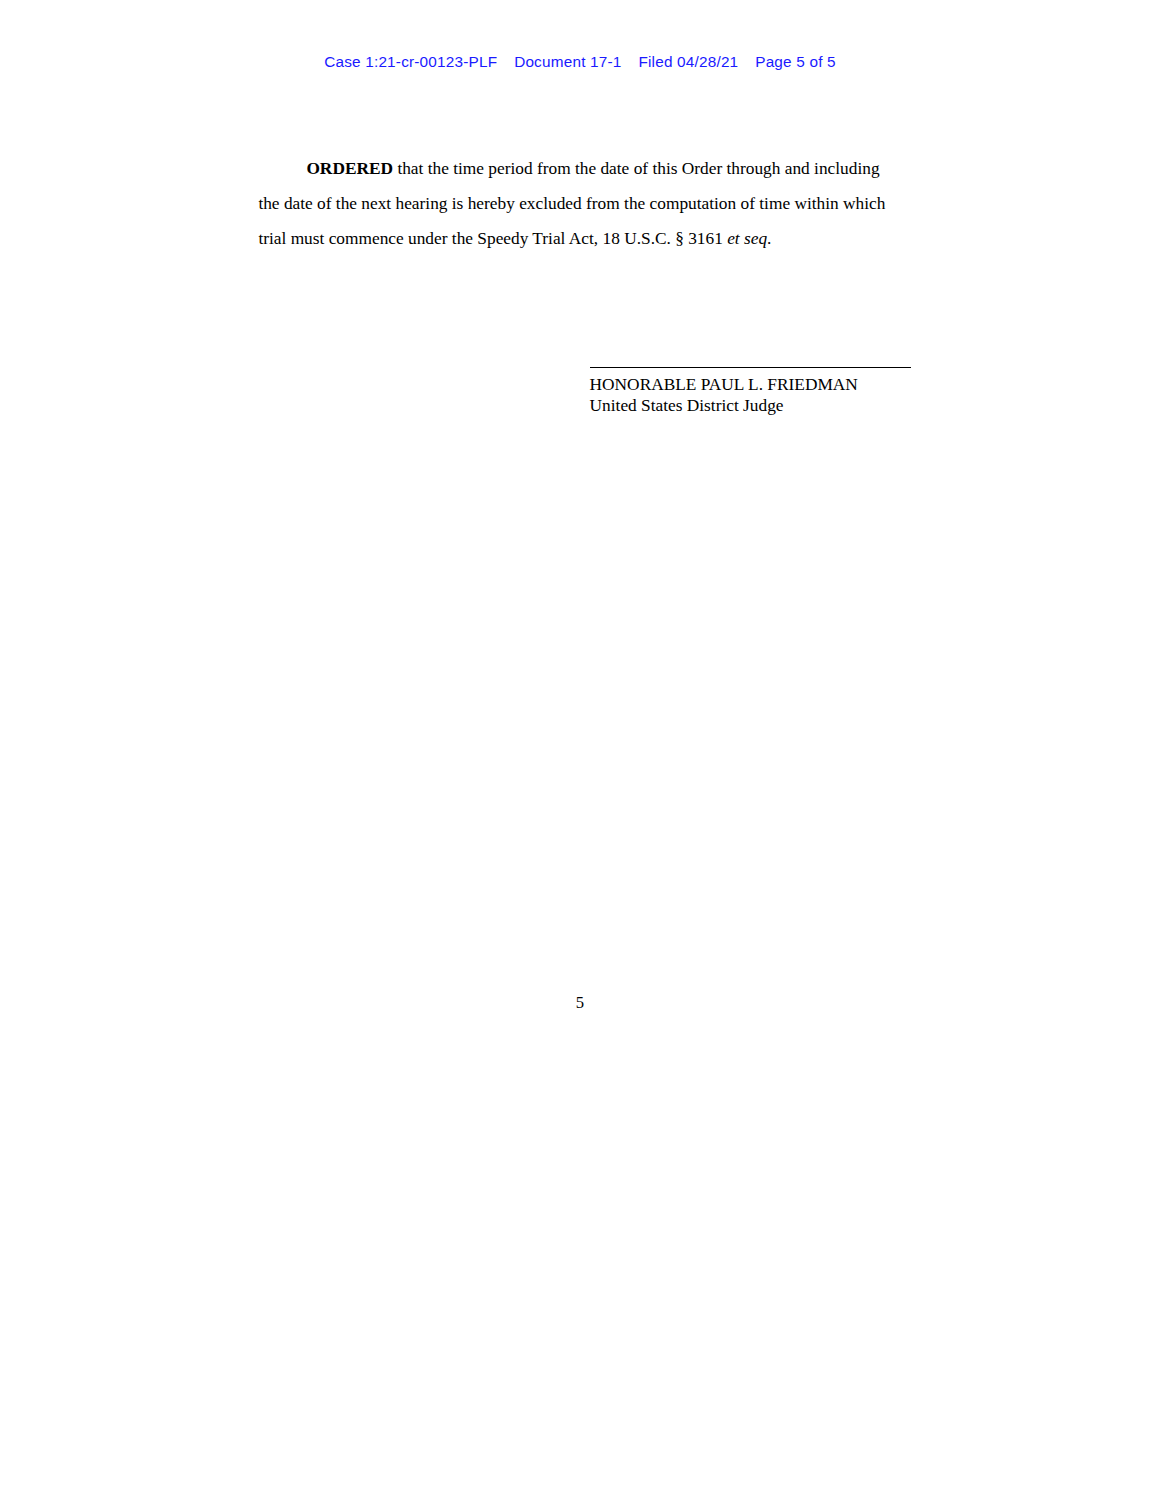Case 1:21-cr-00123-PLF Document 17-1 Filed 04/28/21 Page 5 of 5
ORDERED that the time period from the date of this Order through and including the date of the next hearing is hereby excluded from the computation of time within which trial must commence under the Speedy Trial Act, 18 U.S.C. § 3161 et seq.
HONORABLE PAUL L. FRIEDMAN
United States District Judge
5